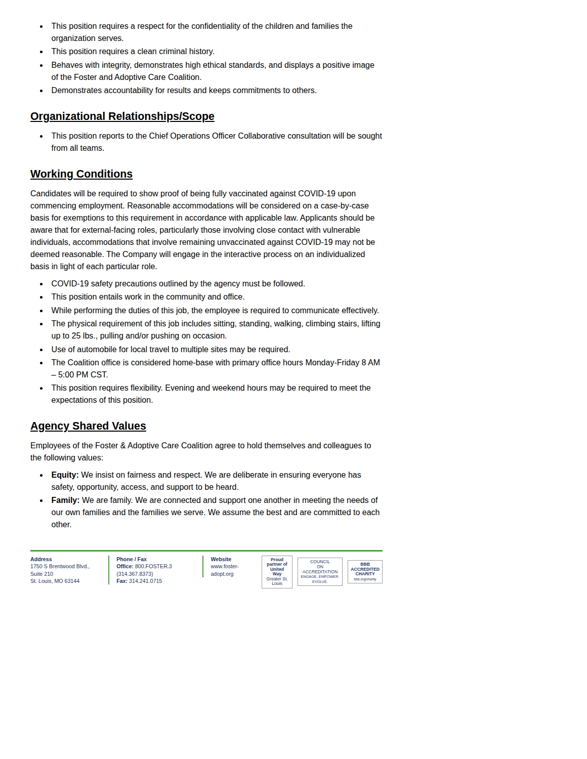This position requires a respect for the confidentiality of the children and families the organization serves.
This position requires a clean criminal history.
Behaves with integrity, demonstrates high ethical standards, and displays a positive image of the Foster and Adoptive Care Coalition.
Demonstrates accountability for results and keeps commitments to others.
Organizational Relationships/Scope
This position reports to the Chief Operations Officer Collaborative consultation will be sought from all teams.
Working Conditions
Candidates will be required to show proof of being fully vaccinated against COVID-19 upon commencing employment. Reasonable accommodations will be considered on a case-by-case basis for exemptions to this requirement in accordance with applicable law. Applicants should be aware that for external-facing roles, particularly those involving close contact with vulnerable individuals, accommodations that involve remaining unvaccinated against COVID-19 may not be deemed reasonable. The Company will engage in the interactive process on an individualized basis in light of each particular role.
COVID-19 safety precautions outlined by the agency must be followed.
This position entails work in the community and office.
While performing the duties of this job, the employee is required to communicate effectively.
The physical requirement of this job includes sitting, standing, walking, climbing stairs, lifting up to 25 lbs., pulling and/or pushing on occasion.
Use of automobile for local travel to multiple sites may be required.
The Coalition office is considered home-base with primary office hours Monday-Friday 8 AM – 5:00 PM CST.
This position requires flexibility. Evening and weekend hours may be required to meet the expectations of this position.
Agency Shared Values
Employees of the Foster & Adoptive Care Coalition agree to hold themselves and colleagues to the following values:
Equity: We insist on fairness and respect. We are deliberate in ensuring everyone has safety, opportunity, access, and support to be heard.
Family: We are family. We are connected and support one another in meeting the needs of our own families and the families we serve. We assume the best and are committed to each other.
Address
1750 S Brentwood Blvd., Suite 210
St. Louis, MO 63144
Phone / Fax
Office: 800.FOSTER.3 (314.367.8373)
Fax: 314.241.0715
Website
www.foster-adopt.org
Proud partner of
United
Way
Greater St. Louis
COUNCIL
ON
ACCREDITATION
ENGAGE. EMPOWER. EVOLVE.
BBB
ACCREDITED
CHARITY
bbb.org/charity